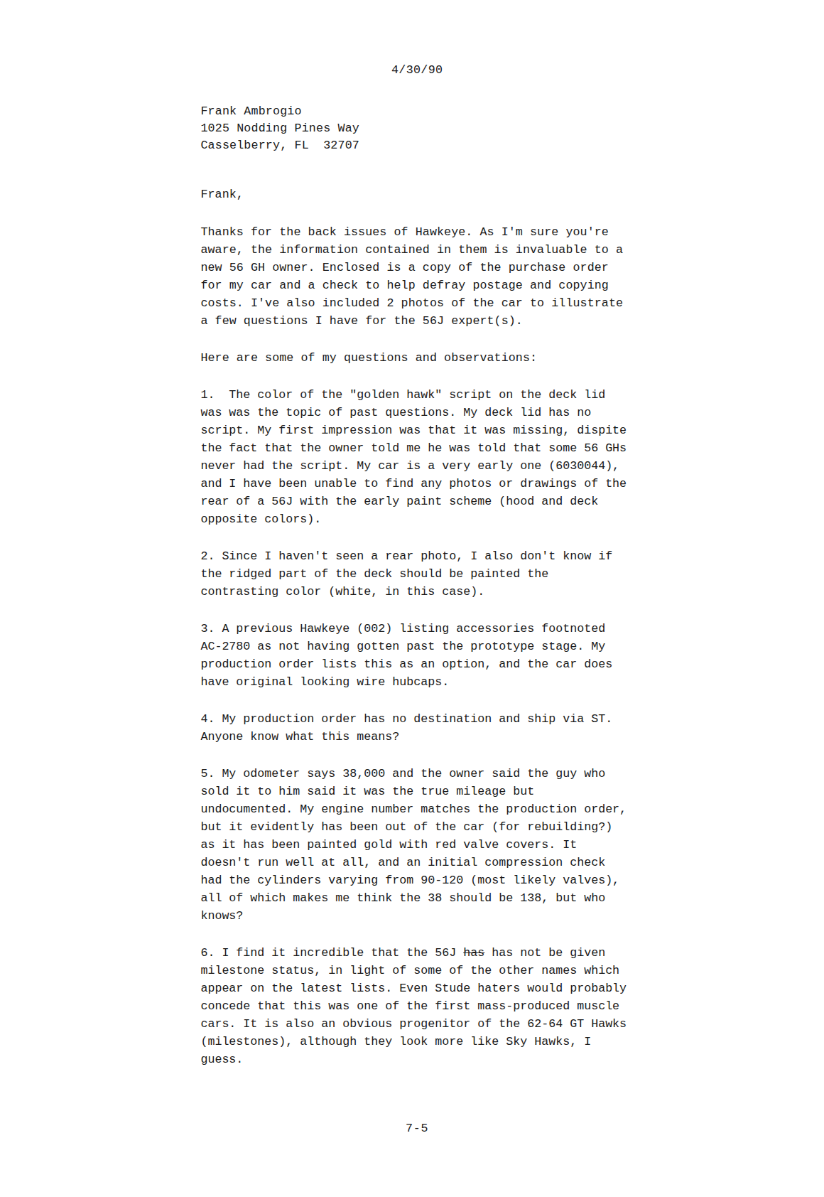4/30/90
Frank Ambrogio
1025 Nodding Pines Way
Casselberry, FL 32707
Frank,
Thanks for the back issues of Hawkeye. As I'm sure you're aware, the information contained in them is invaluable to a new 56 GH owner. Enclosed is a copy of the purchase order for my car and a check to help defray postage and copying costs. I've also included 2 photos of the car to illustrate a few questions I have for the 56J expert(s).
Here are some of my questions and observations:
1. The color of the "golden hawk" script on the deck lid was was the topic of past questions. My deck lid has no script. My first impression was that it was missing, dispite the fact that the owner told me he was told that some 56 GHs never had the script. My car is a very early one (6030044), and I have been unable to find any photos or drawings of the rear of a 56J with the early paint scheme (hood and deck opposite colors).
2. Since I haven't seen a rear photo, I also don't know if the ridged part of the deck should be painted the contrasting color (white, in this case).
3. A previous Hawkeye (002) listing accessories footnoted AC-2780 as not having gotten past the prototype stage. My production order lists this as an option, and the car does have original looking wire hubcaps.
4. My production order has no destination and ship via ST. Anyone know what this means?
5. My odometer says 38,000 and the owner said the guy who sold it to him said it was the true mileage but undocumented. My engine number matches the production order, but it evidently has been out of the car (for rebuilding?) as it has been painted gold with red valve covers. It doesn't run well at all, and an initial compression check had the cylinders varying from 90-120 (most likely valves), all of which makes me think the 38 should be 138, but who knows?
6. I find it incredible that the 56J has has not be given milestone status, in light of some of the other names which appear on the latest lists. Even Stude haters would probably concede that this was one of the first mass-produced muscle cars. It is also an obvious progenitor of the 62-64 GT Hawks (milestones), although they look more like Sky Hawks, I guess.
7-5